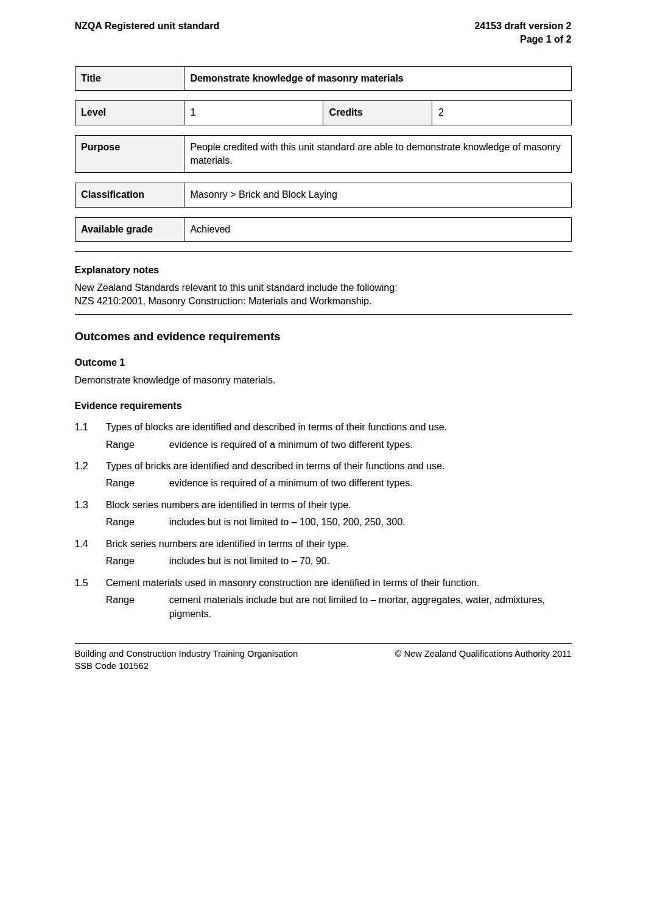NZQA Registered unit standard
24153 draft version 2
Page 1 of 2
| Title | Demonstrate knowledge of masonry materials |
| Level | 1 | Credits | 2 |
| Purpose | People credited with this unit standard are able to demonstrate knowledge of masonry materials. |
| Classification | Masonry > Brick and Block Laying |
| Available grade | Achieved |
Explanatory notes
New Zealand Standards relevant to this unit standard include the following:
NZS 4210:2001, Masonry Construction: Materials and Workmanship.
Outcomes and evidence requirements
Outcome 1
Demonstrate knowledge of masonry materials.
Evidence requirements
1.1
Types of blocks are identified and described in terms of their functions and use.
Range
evidence is required of a minimum of two different types.
1.2
Types of bricks are identified and described in terms of their functions and use.
Range
evidence is required of a minimum of two different types.
1.3
Block series numbers are identified in terms of their type.
Range
includes but is not limited to – 100, 150, 200, 250, 300.
1.4
Brick series numbers are identified in terms of their type.
Range
includes but is not limited to – 70, 90.
1.5
Cement materials used in masonry construction are identified in terms of their function.
Range
cement materials include but are not limited to – mortar, aggregates, water, admixtures, pigments.
Building and Construction Industry Training Organisation
SSB Code 101562
© New Zealand Qualifications Authority 2011